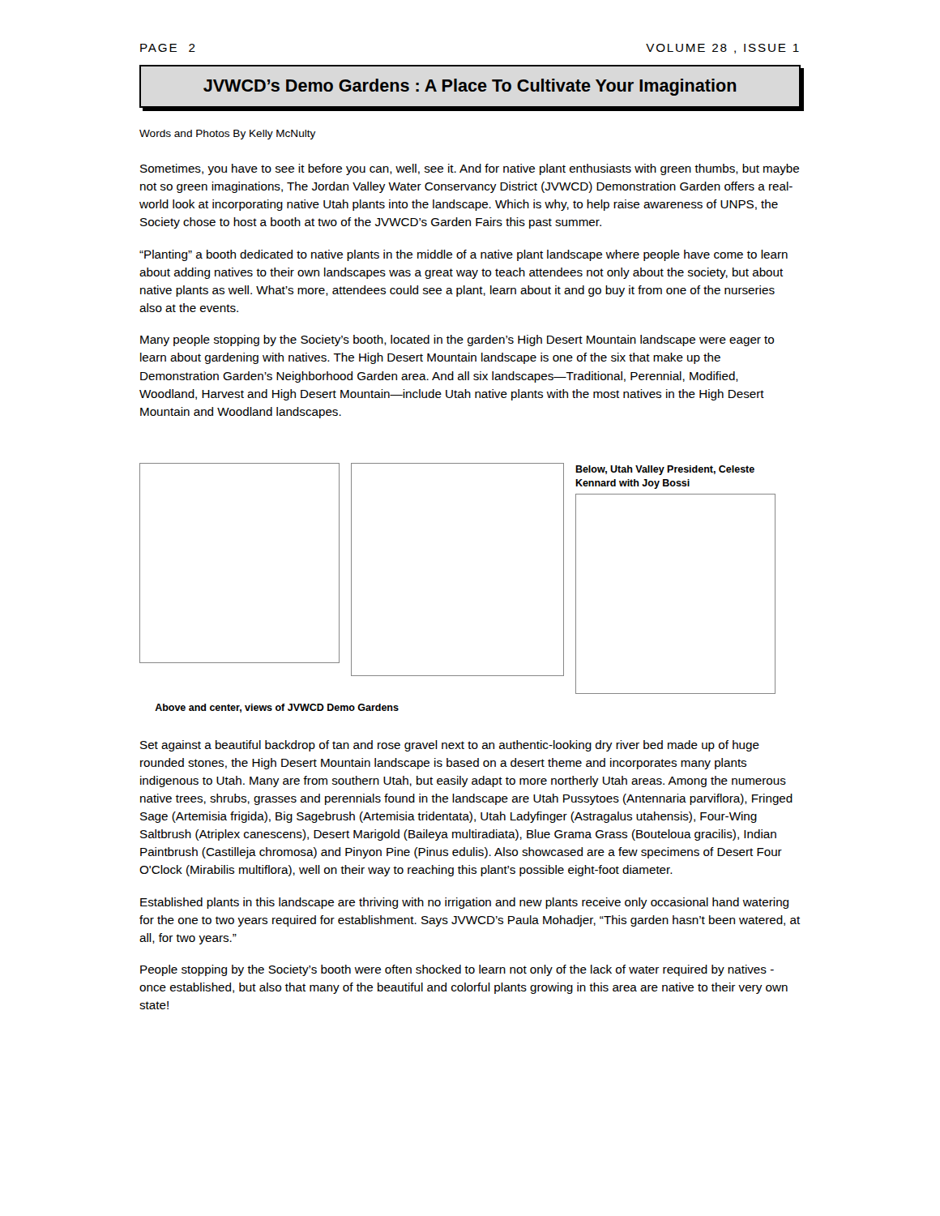PAGE 2 VOLUME 28 , ISSUE 1
JVWCD’s Demo Gardens : A Place To Cultivate Your Imagination
Words and Photos By Kelly McNulty
Sometimes, you have to see it before you can, well, see it. And for native plant enthusiasts with green thumbs, but maybe not so green imaginations, The Jordan Valley Water Conservancy District (JVWCD) Demonstration Garden offers a real-world look at incorporating native Utah plants into the landscape. Which is why, to help raise awareness of UNPS, the Society chose to host a booth at two of the JVWCD’s Garden Fairs this past summer.
“Planting” a booth dedicated to native plants in the middle of a native plant landscape where people have come to learn about adding natives to their own landscapes was a great way to teach attendees not only about the society, but about native plants as well. What’s more, attendees could see a plant, learn about it and go buy it from one of the nurseries also at the events.
Many people stopping by the Society’s booth, located in the garden’s High Desert Mountain landscape were eager to learn about gardening with natives. The High Desert Mountain landscape is one of the six that make up the Demonstration Garden’s Neighborhood Garden area. And all six landscapes—Traditional, Perennial, Modified, Woodland, Harvest and High Desert Mountain—include Utah native plants with the most natives in the High Desert Mountain and Woodland landscapes.
Below, Utah Valley President, Celeste Kennard with Joy Bossi
Above and center, views of JVWCD Demo Gardens
Set against a beautiful backdrop of tan and rose gravel next to an authentic-looking dry river bed made up of huge rounded stones, the High Desert Mountain landscape is based on a desert theme and incorporates many plants indigenous to Utah. Many are from southern Utah, but easily adapt to more northerly Utah areas. Among the numerous native trees, shrubs, grasses and perennials found in the landscape are Utah Pussytoes (Antennaria parviflora), Fringed Sage (Artemisia frigida), Big Sagebrush (Artemisia tridentata), Utah Ladyfinger (Astragalus utahensis), Four-Wing Saltbrush (Atriplex canescens), Desert Marigold (Baileya multiradiata), Blue Grama Grass (Bouteloua gracilis), Indian Paintbrush (Castilleja chromosa) and Pinyon Pine (Pinus edulis). Also showcased are a few specimens of Desert Four O'Clock (Mirabilis multiflora), well on their way to reaching this plant’s possible eight-foot diameter.
Established plants in this landscape are thriving with no irrigation and new plants receive only occasional hand watering for the one to two years required for establishment. Says JVWCD’s Paula Mohadjer, “This garden hasn’t been watered, at all, for two years.”
People stopping by the Society’s booth were often shocked to learn not only of the lack of water required by natives - once established, but also that many of the beautiful and colorful plants growing in this area are native to their very own state!